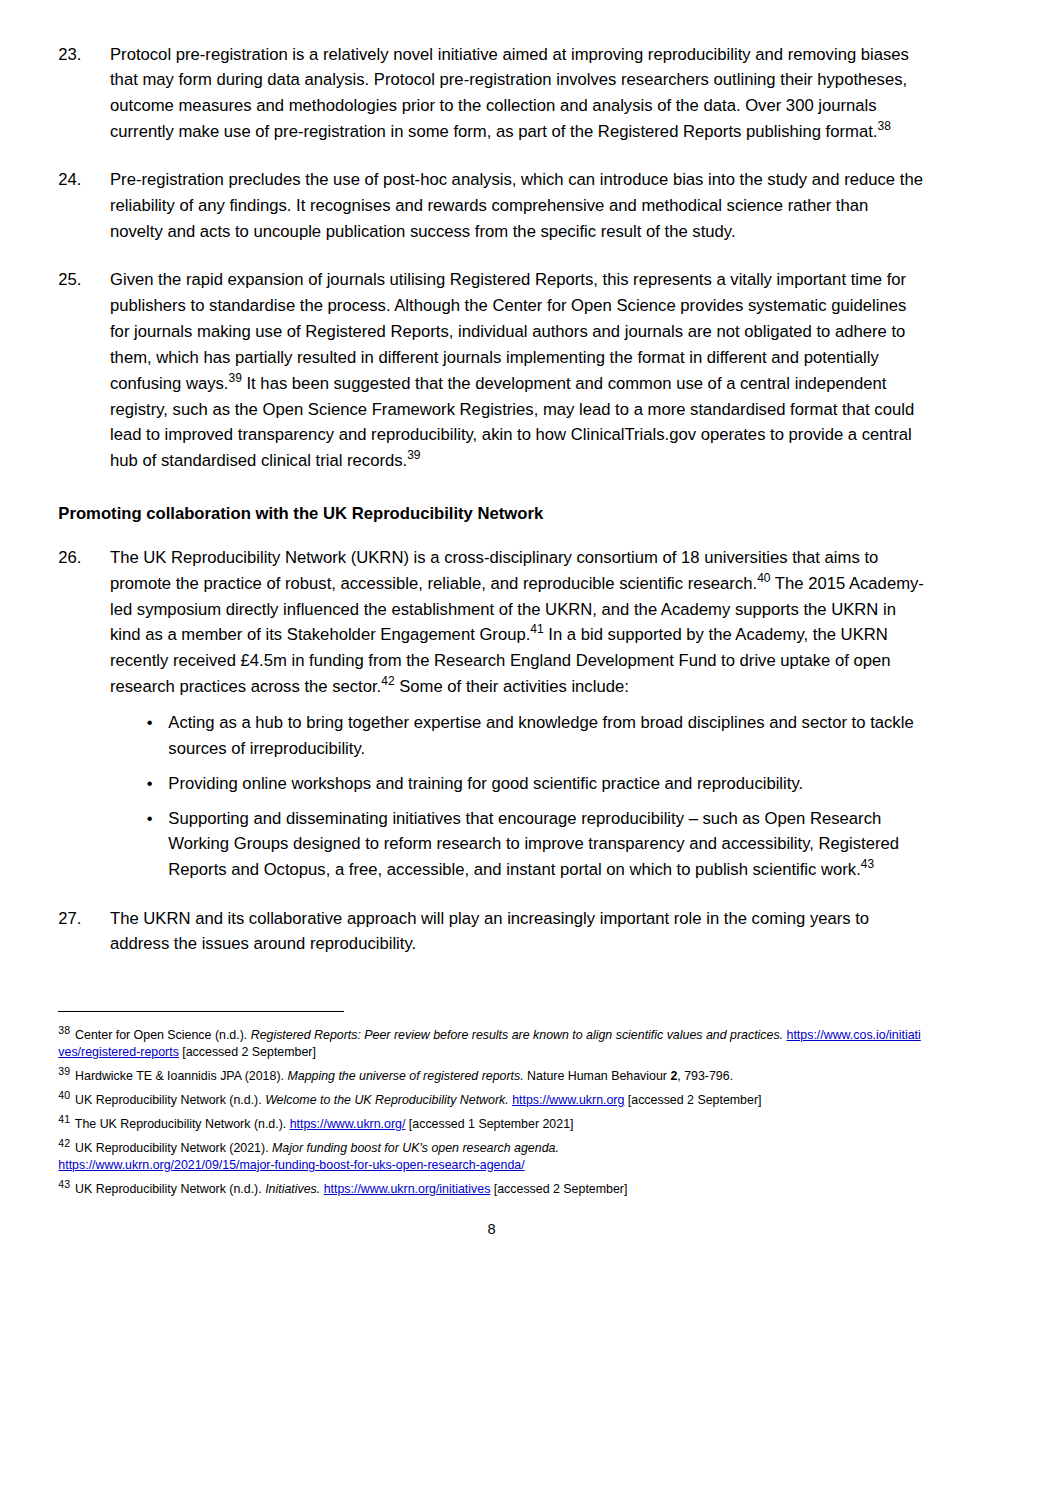23. Protocol pre-registration is a relatively novel initiative aimed at improving reproducibility and removing biases that may form during data analysis. Protocol pre-registration involves researchers outlining their hypotheses, outcome measures and methodologies prior to the collection and analysis of the data. Over 300 journals currently make use of pre-registration in some form, as part of the Registered Reports publishing format.38
24. Pre-registration precludes the use of post-hoc analysis, which can introduce bias into the study and reduce the reliability of any findings. It recognises and rewards comprehensive and methodical science rather than novelty and acts to uncouple publication success from the specific result of the study.
25. Given the rapid expansion of journals utilising Registered Reports, this represents a vitally important time for publishers to standardise the process. Although the Center for Open Science provides systematic guidelines for journals making use of Registered Reports, individual authors and journals are not obligated to adhere to them, which has partially resulted in different journals implementing the format in different and potentially confusing ways.39 It has been suggested that the development and common use of a central independent registry, such as the Open Science Framework Registries, may lead to a more standardised format that could lead to improved transparency and reproducibility, akin to how ClinicalTrials.gov operates to provide a central hub of standardised clinical trial records.39
Promoting collaboration with the UK Reproducibility Network
26. The UK Reproducibility Network (UKRN) is a cross-disciplinary consortium of 18 universities that aims to promote the practice of robust, accessible, reliable, and reproducible scientific research.40 The 2015 Academy-led symposium directly influenced the establishment of the UKRN, and the Academy supports the UKRN in kind as a member of its Stakeholder Engagement Group.41 In a bid supported by the Academy, the UKRN recently received £4.5m in funding from the Research England Development Fund to drive uptake of open research practices across the sector.42 Some of their activities include:
Acting as a hub to bring together expertise and knowledge from broad disciplines and sector to tackle sources of irreproducibility.
Providing online workshops and training for good scientific practice and reproducibility.
Supporting and disseminating initiatives that encourage reproducibility – such as Open Research Working Groups designed to reform research to improve transparency and accessibility, Registered Reports and Octopus, a free, accessible, and instant portal on which to publish scientific work.43
27. The UKRN and its collaborative approach will play an increasingly important role in the coming years to address the issues around reproducibility.
38 Center for Open Science (n.d.). Registered Reports: Peer review before results are known to align scientific values and practices. https://www.cos.io/initiatives/registered-reports [accessed 2 September]
39 Hardwicke TE & Ioannidis JPA (2018). Mapping the universe of registered reports. Nature Human Behaviour 2, 793-796.
40 UK Reproducibility Network (n.d.). Welcome to the UK Reproducibility Network. https://www.ukrn.org [accessed 2 September]
41 The UK Reproducibility Network (n.d.). https://www.ukrn.org/ [accessed 1 September 2021]
42 UK Reproducibility Network (2021). Major funding boost for UK's open research agenda.
https://www.ukrn.org/2021/09/15/major-funding-boost-for-uks-open-research-agenda/
43 UK Reproducibility Network (n.d.). Initiatives. https://www.ukrn.org/initiatives [accessed 2 September]
8